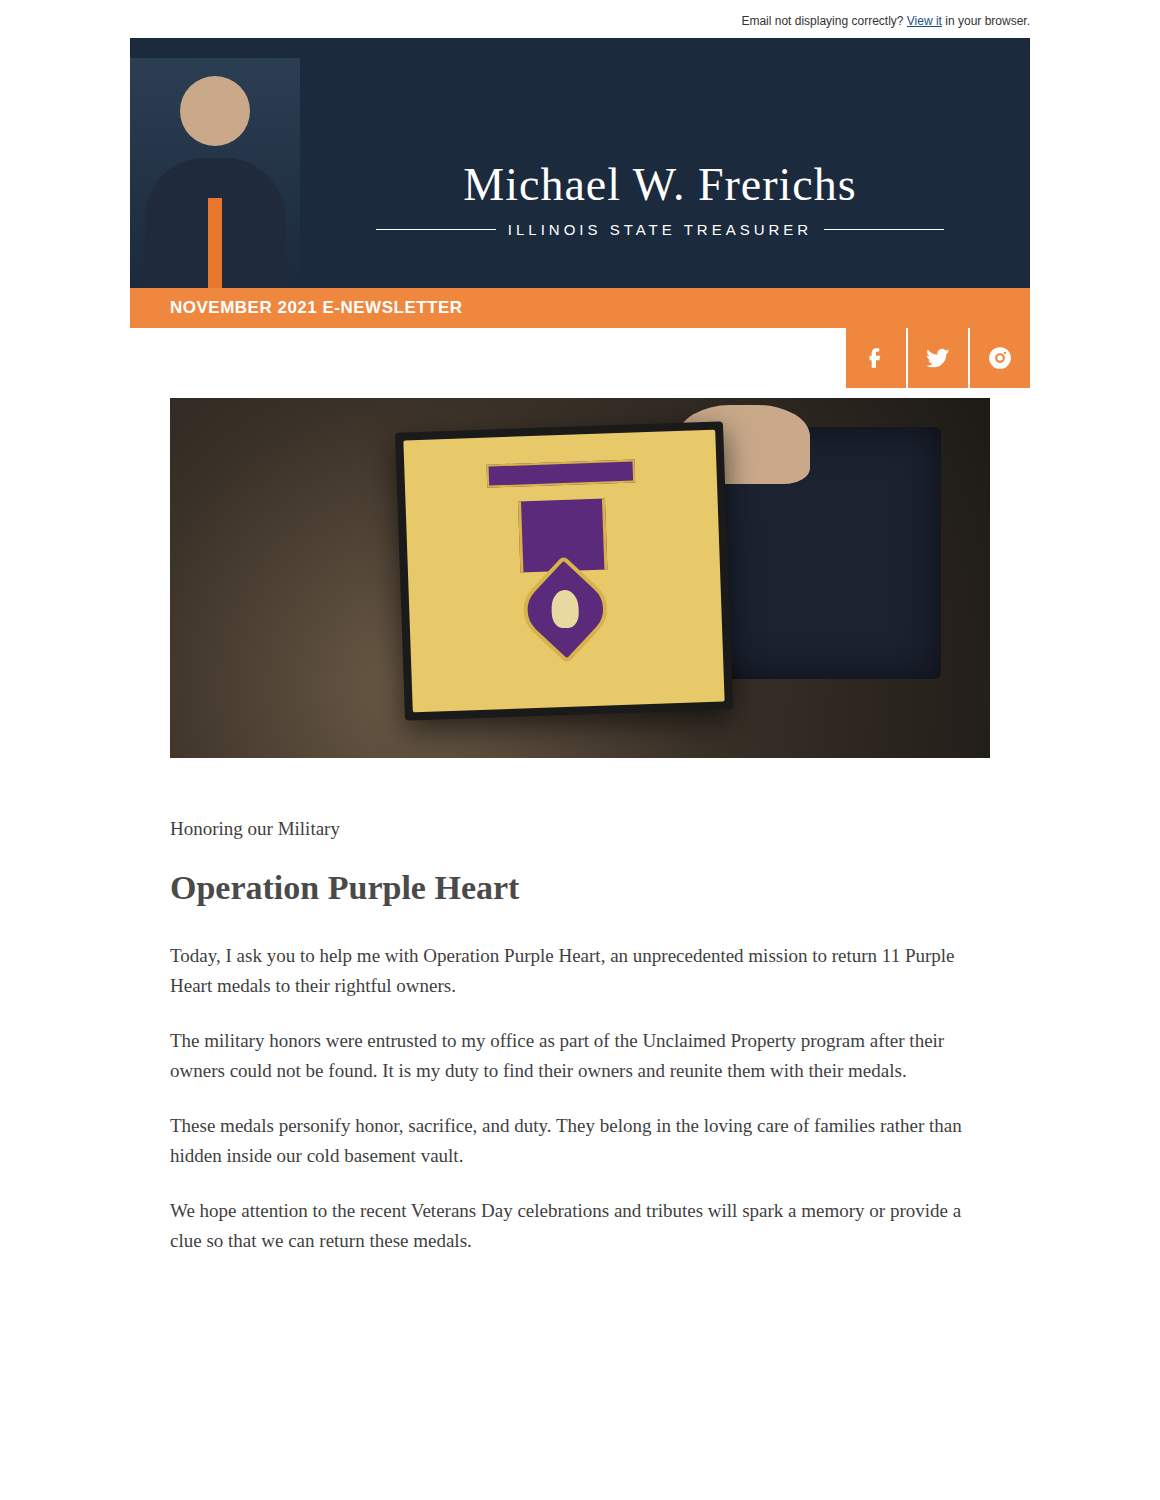Email not displaying correctly? View it in your browser.
Michael W. Frerichs
ILLINOIS STATE TREASURER
NOVEMBER 2021 E-NEWSLETTER
Honoring our Military
Operation Purple Heart
Today, I ask you to help me with Operation Purple Heart, an unprecedented mission to return 11 Purple Heart medals to their rightful owners.
The military honors were entrusted to my office as part of the Unclaimed Property program after their owners could not be found. It is my duty to find their owners and reunite them with their medals.
These medals personify honor, sacrifice, and duty. They belong in the loving care of families rather than hidden inside our cold basement vault.
We hope attention to the recent Veterans Day celebrations and tributes will spark a memory or provide a clue so that we can return these medals.